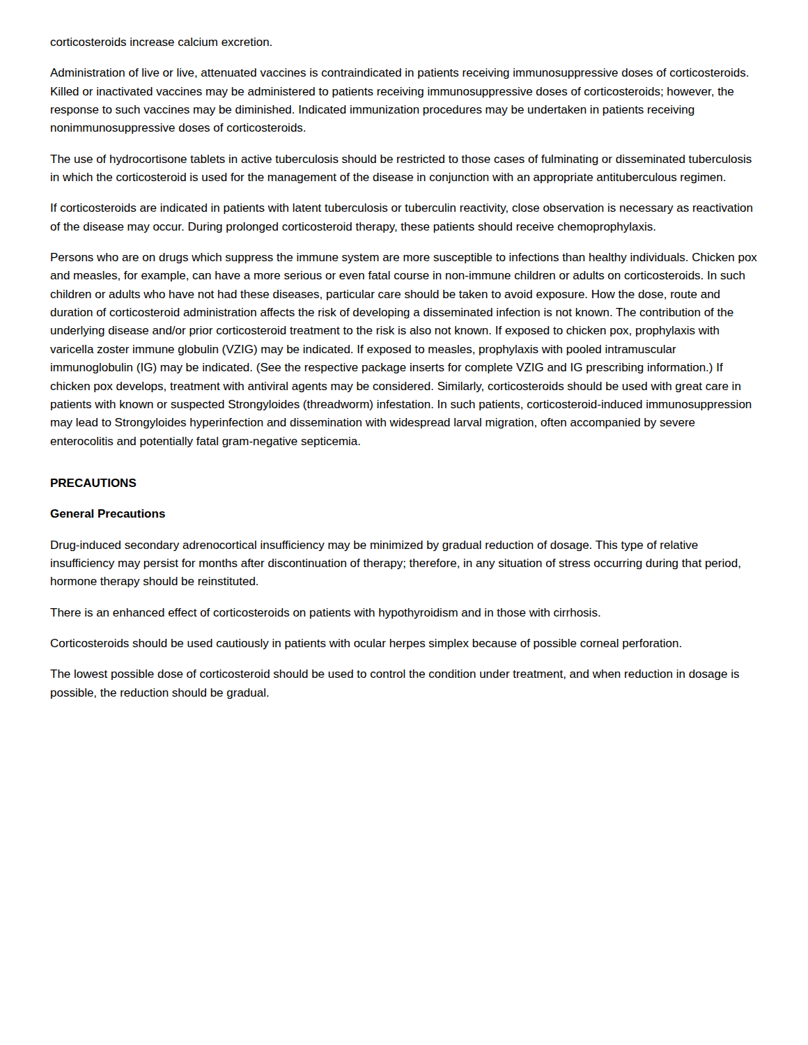corticosteroids increase calcium excretion.
Administration of live or live, attenuated vaccines is contraindicated in patients receiving immunosuppressive doses of corticosteroids. Killed or inactivated vaccines may be administered to patients receiving immunosuppressive doses of corticosteroids; however, the response to such vaccines may be diminished. Indicated immunization procedures may be undertaken in patients receiving nonimmunosuppressive doses of corticosteroids.
The use of hydrocortisone tablets in active tuberculosis should be restricted to those cases of fulminating or disseminated tuberculosis in which the corticosteroid is used for the management of the disease in conjunction with an appropriate antituberculous regimen.
If corticosteroids are indicated in patients with latent tuberculosis or tuberculin reactivity, close observation is necessary as reactivation of the disease may occur. During prolonged corticosteroid therapy, these patients should receive chemoprophylaxis.
Persons who are on drugs which suppress the immune system are more susceptible to infections than healthy individuals. Chicken pox and measles, for example, can have a more serious or even fatal course in non-immune children or adults on corticosteroids. In such children or adults who have not had these diseases, particular care should be taken to avoid exposure. How the dose, route and duration of corticosteroid administration affects the risk of developing a disseminated infection is not known. The contribution of the underlying disease and/or prior corticosteroid treatment to the risk is also not known. If exposed to chicken pox, prophylaxis with varicella zoster immune globulin (VZIG) may be indicated. If exposed to measles, prophylaxis with pooled intramuscular immunoglobulin (IG) may be indicated. (See the respective package inserts for complete VZIG and IG prescribing information.) If chicken pox develops, treatment with antiviral agents may be considered. Similarly, corticosteroids should be used with great care in patients with known or suspected Strongyloides (threadworm) infestation. In such patients, corticosteroid-induced immunosuppression may lead to Strongyloides hyperinfection and dissemination with widespread larval migration, often accompanied by severe enterocolitis and potentially fatal gram-negative septicemia.
PRECAUTIONS
General Precautions
Drug-induced secondary adrenocortical insufficiency may be minimized by gradual reduction of dosage. This type of relative insufficiency may persist for months after discontinuation of therapy; therefore, in any situation of stress occurring during that period, hormone therapy should be reinstituted.
There is an enhanced effect of corticosteroids on patients with hypothyroidism and in those with cirrhosis.
Corticosteroids should be used cautiously in patients with ocular herpes simplex because of possible corneal perforation.
The lowest possible dose of corticosteroid should be used to control the condition under treatment, and when reduction in dosage is possible, the reduction should be gradual.